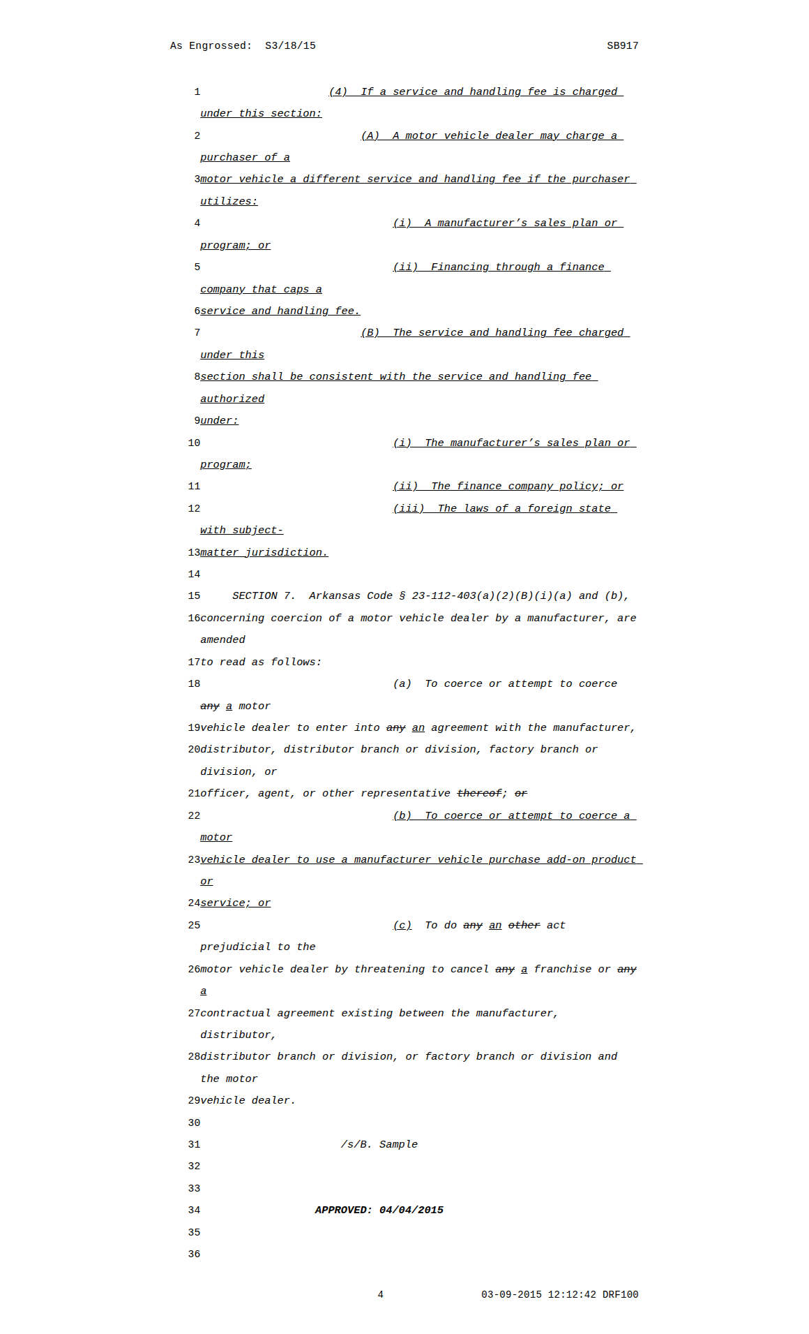As Engrossed: S3/18/15
SB917
| 1 | (4) If a service and handling fee is charged under this section: |
| 2 | (A) A motor vehicle dealer may charge a purchaser of a |
| 3 | motor vehicle a different service and handling fee if the purchaser utilizes: |
| 4 | (i) A manufacturer’s sales plan or program; or |
| 5 | (ii) Financing through a finance company that caps a |
| 6 | service and handling fee. |
| 7 | (B) The service and handling fee charged under this |
| 8 | section shall be consistent with the service and handling fee authorized |
| 9 | under: |
| 10 | (i) The manufacturer’s sales plan or program; |
| 11 | (ii) The finance company policy; or |
| 12 | (iii) The laws of a foreign state with subject- |
| 13 | matter jurisdiction. |
| 14 | |
| 15 | SECTION 7. Arkansas Code § 23-112-403(a)(2)(B)(i)(a) and (b), |
| 16 | concerning coercion of a motor vehicle dealer by a manufacturer, are amended |
| 17 | to read as follows: |
| 18 | (a) To coerce or attempt to coerce any a motor |
| 19 | vehicle dealer to enter into any an agreement with the manufacturer, |
| 20 | distributor, distributor branch or division, factory branch or division, or |
| 21 | officer, agent, or other representative thereof ; or |
| 22 | (b) To coerce or attempt to coerce a motor |
| 23 | vehicle dealer to use a manufacturer vehicle purchase add-on product or |
| 24 | service; or |
| 25 | (c) To do any an other act prejudicial to the |
| 26 | motor vehicle dealer by threatening to cancel any a franchise or any a |
| 27 | contractual agreement existing between the manufacturer, distributor, |
| 28 | distributor branch or division, or factory branch or division and the motor |
| 29 | vehicle dealer. |
| 30 | |
| 31 | /s/B. Sample |
| 32 | |
| 33 | |
| 34 | APPROVED: 04/04/2015 |
| 35 | |
| 36 | |
4
03-09-2015 12:12:42 DRF100